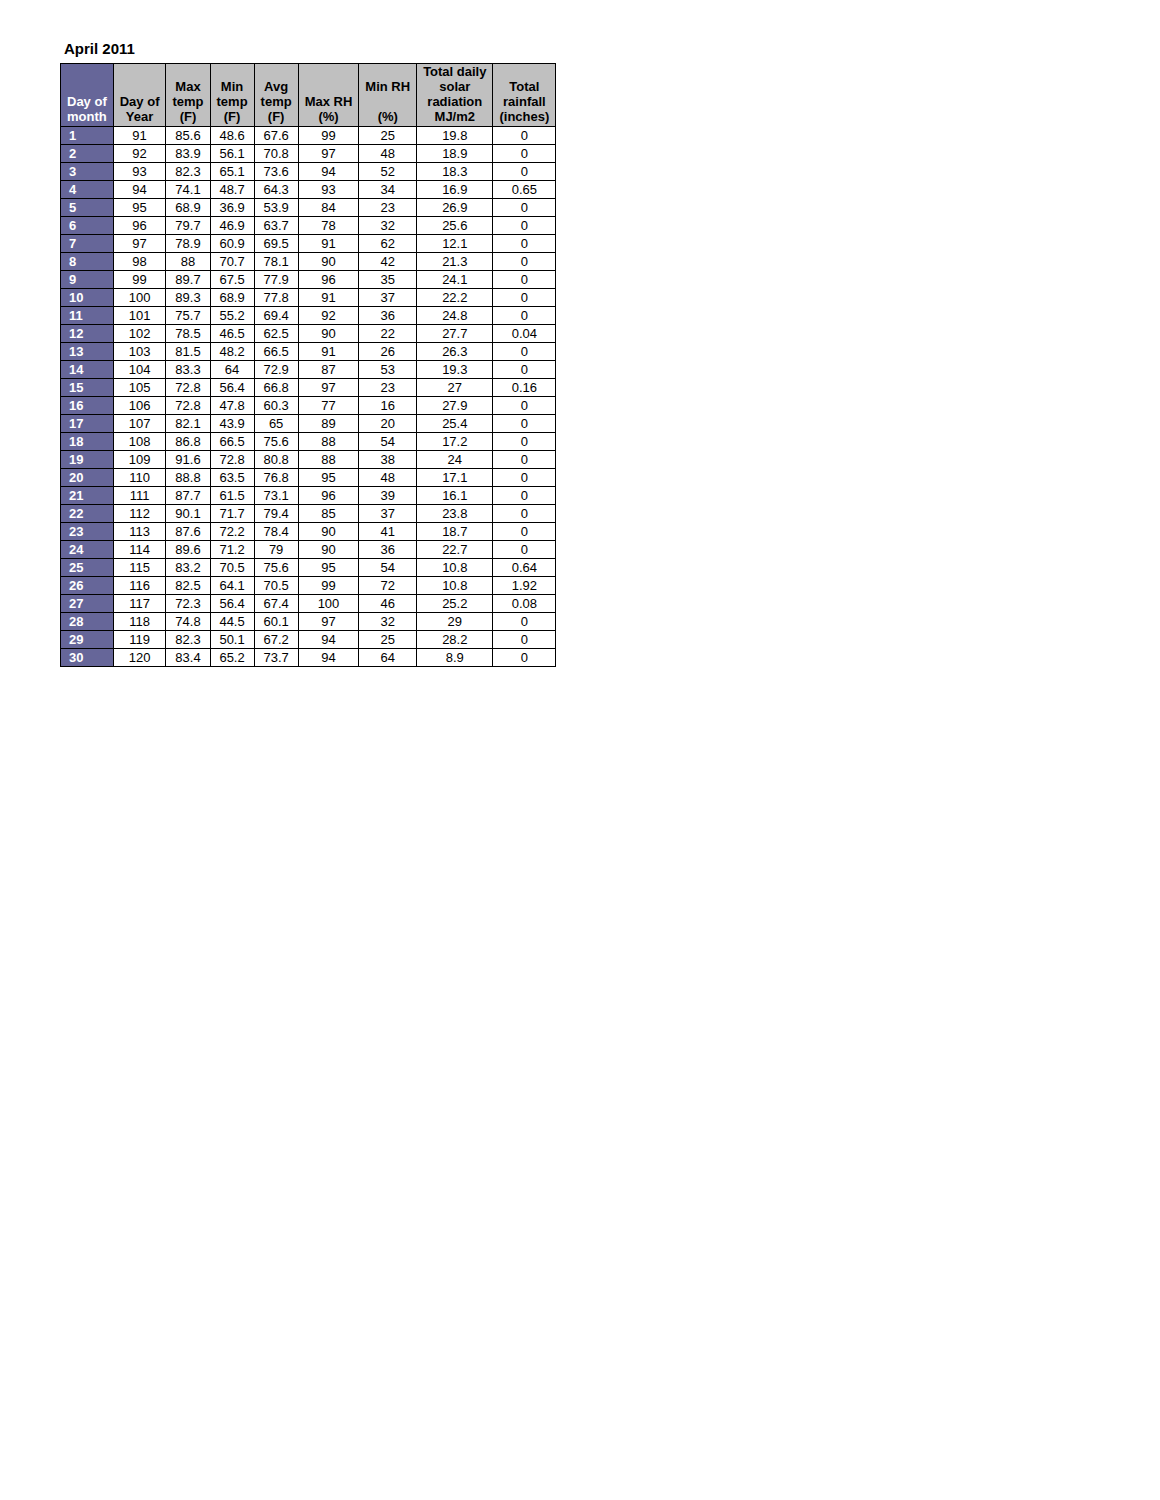April 2011
| Day of month | Day of Year | Max temp (F) | Min temp (F) | Avg temp (F) | Max RH (%) | Min RH (%) | Total daily solar radiation MJ/m2 | Total rainfall (inches) |
| --- | --- | --- | --- | --- | --- | --- | --- | --- |
| 1 | 91 | 85.6 | 48.6 | 67.6 | 99 | 25 | 19.8 | 0 |
| 2 | 92 | 83.9 | 56.1 | 70.8 | 97 | 48 | 18.9 | 0 |
| 3 | 93 | 82.3 | 65.1 | 73.6 | 94 | 52 | 18.3 | 0 |
| 4 | 94 | 74.1 | 48.7 | 64.3 | 93 | 34 | 16.9 | 0.65 |
| 5 | 95 | 68.9 | 36.9 | 53.9 | 84 | 23 | 26.9 | 0 |
| 6 | 96 | 79.7 | 46.9 | 63.7 | 78 | 32 | 25.6 | 0 |
| 7 | 97 | 78.9 | 60.9 | 69.5 | 91 | 62 | 12.1 | 0 |
| 8 | 98 | 88 | 70.7 | 78.1 | 90 | 42 | 21.3 | 0 |
| 9 | 99 | 89.7 | 67.5 | 77.9 | 96 | 35 | 24.1 | 0 |
| 10 | 100 | 89.3 | 68.9 | 77.8 | 91 | 37 | 22.2 | 0 |
| 11 | 101 | 75.7 | 55.2 | 69.4 | 92 | 36 | 24.8 | 0 |
| 12 | 102 | 78.5 | 46.5 | 62.5 | 90 | 22 | 27.7 | 0.04 |
| 13 | 103 | 81.5 | 48.2 | 66.5 | 91 | 26 | 26.3 | 0 |
| 14 | 104 | 83.3 | 64 | 72.9 | 87 | 53 | 19.3 | 0 |
| 15 | 105 | 72.8 | 56.4 | 66.8 | 97 | 23 | 27 | 0.16 |
| 16 | 106 | 72.8 | 47.8 | 60.3 | 77 | 16 | 27.9 | 0 |
| 17 | 107 | 82.1 | 43.9 | 65 | 89 | 20 | 25.4 | 0 |
| 18 | 108 | 86.8 | 66.5 | 75.6 | 88 | 54 | 17.2 | 0 |
| 19 | 109 | 91.6 | 72.8 | 80.8 | 88 | 38 | 24 | 0 |
| 20 | 110 | 88.8 | 63.5 | 76.8 | 95 | 48 | 17.1 | 0 |
| 21 | 111 | 87.7 | 61.5 | 73.1 | 96 | 39 | 16.1 | 0 |
| 22 | 112 | 90.1 | 71.7 | 79.4 | 85 | 37 | 23.8 | 0 |
| 23 | 113 | 87.6 | 72.2 | 78.4 | 90 | 41 | 18.7 | 0 |
| 24 | 114 | 89.6 | 71.2 | 79 | 90 | 36 | 22.7 | 0 |
| 25 | 115 | 83.2 | 70.5 | 75.6 | 95 | 54 | 10.8 | 0.64 |
| 26 | 116 | 82.5 | 64.1 | 70.5 | 99 | 72 | 10.8 | 1.92 |
| 27 | 117 | 72.3 | 56.4 | 67.4 | 100 | 46 | 25.2 | 0.08 |
| 28 | 118 | 74.8 | 44.5 | 60.1 | 97 | 32 | 29 | 0 |
| 29 | 119 | 82.3 | 50.1 | 67.2 | 94 | 25 | 28.2 | 0 |
| 30 | 120 | 83.4 | 65.2 | 73.7 | 94 | 64 | 8.9 | 0 |